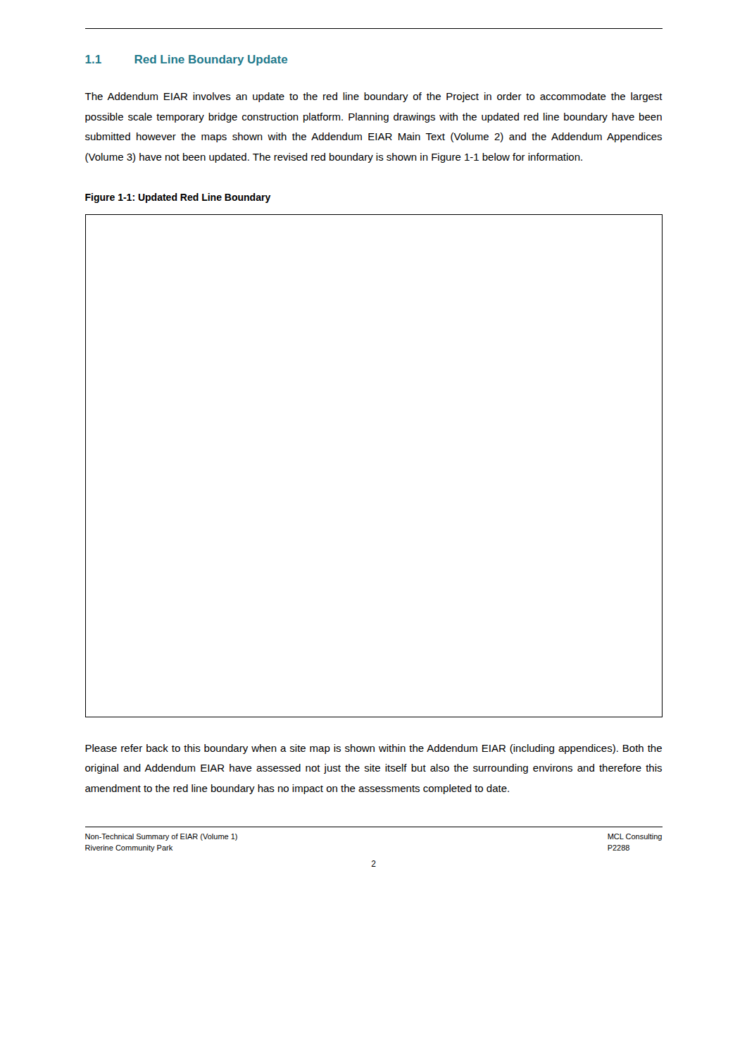1.1 Red Line Boundary Update
The Addendum EIAR involves an update to the red line boundary of the Project in order to accommodate the largest possible scale temporary bridge construction platform. Planning drawings with the updated red line boundary have been submitted however the maps shown with the Addendum EIAR Main Text (Volume 2) and the Addendum Appendices (Volume 3) have not been updated. The revised red boundary is shown in Figure 1-1 below for information.
Figure 1-1: Updated Red Line Boundary
Please refer back to this boundary when a site map is shown within the Addendum EIAR (including appendices). Both the original and Addendum EIAR have assessed not just the site itself but also the surrounding environs and therefore this amendment to the red line boundary has no impact on the assessments completed to date.
Non-Technical Summary of EIAR (Volume 1)
Riverine Community Park
MCL Consulting
P2288
2